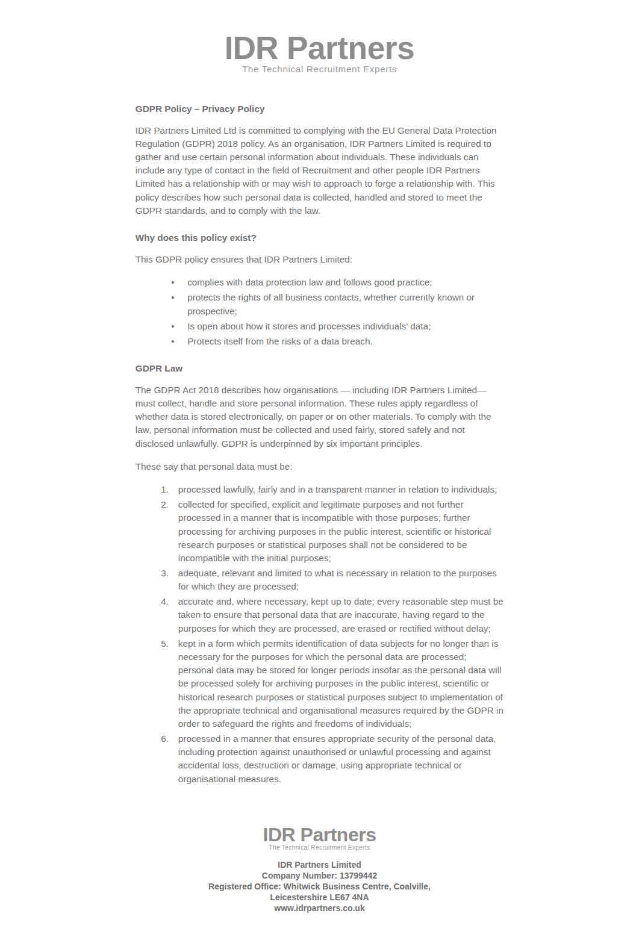IDR Partners
The Technical Recruitment Experts
GDPR Policy – Privacy Policy
IDR Partners Limited Ltd is committed to complying with the EU General Data Protection Regulation (GDPR) 2018 policy. As an organisation, IDR Partners Limited is required to gather and use certain personal information about individuals. These individuals can include any type of contact in the field of Recruitment and other people IDR Partners Limited has a relationship with or may wish to approach to forge a relationship with. This policy describes how such personal data is collected, handled and stored to meet the GDPR standards, and to comply with the law.
Why does this policy exist?
This GDPR policy ensures that IDR Partners Limited:
complies with data protection law and follows good practice;
protects the rights of all business contacts, whether currently known or prospective;
Is open about how it stores and processes individuals’ data;
Protects itself from the risks of a data breach.
GDPR Law
The GDPR Act 2018 describes how organisations — including IDR Partners Limited— must collect, handle and store personal information. These rules apply regardless of whether data is stored electronically, on paper or on other materials. To comply with the law, personal information must be collected and used fairly, stored safely and not disclosed unlawfully. GDPR is underpinned by six important principles.
These say that personal data must be:
processed lawfully, fairly and in a transparent manner in relation to individuals;
collected for specified, explicit and legitimate purposes and not further processed in a manner that is incompatible with those purposes; further processing for archiving purposes in the public interest, scientific or historical research purposes or statistical purposes shall not be considered to be incompatible with the initial purposes;
adequate, relevant and limited to what is necessary in relation to the purposes for which they are processed;
accurate and, where necessary, kept up to date; every reasonable step must be taken to ensure that personal data that are inaccurate, having regard to the purposes for which they are processed, are erased or rectified without delay;
kept in a form which permits identification of data subjects for no longer than is necessary for the purposes for which the personal data are processed; personal data may be stored for longer periods insofar as the personal data will be processed solely for archiving purposes in the public interest, scientific or historical research purposes or statistical purposes subject to implementation of the appropriate technical and organisational measures required by the GDPR in order to safeguard the rights and freedoms of individuals;
processed in a manner that ensures appropriate security of the personal data, including protection against unauthorised or unlawful processing and against accidental loss, destruction or damage, using appropriate technical or organisational measures.
IDR Partners
The Technical Recruitment Experts
IDR Partners Limited
Company Number: 13799442
Registered Office: Whitwick Business Centre, Coalville,
Leicestershire LE67 4NA
www.idrpartners.co.uk